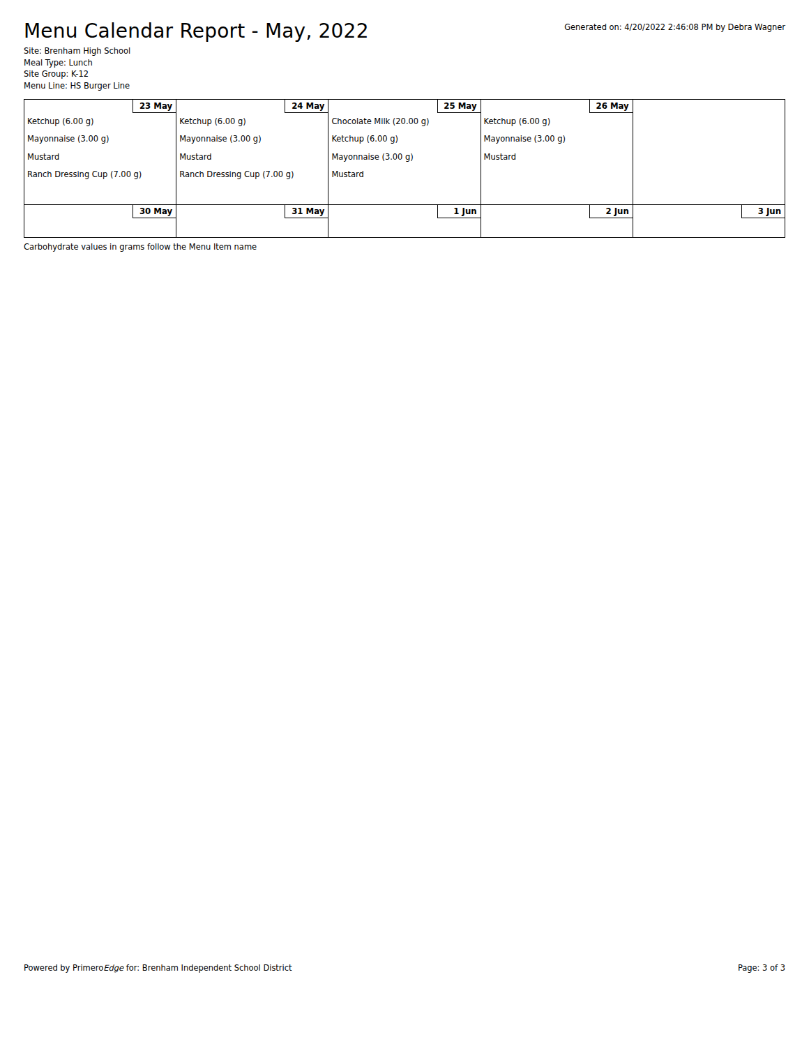Generated on: 4/20/2022 2:46:08 PM by Debra Wagner
Menu Calendar Report - May, 2022
Site: Brenham High School
Meal Type: Lunch
Site Group: K-12
Menu Line: HS Burger Line
| 23 May Ketchup (6.00 g) Mayonnaise (3.00 g) Mustard Ranch Dressing Cup (7.00 g) | 24 May Ketchup (6.00 g) Mayonnaise (3.00 g) Mustard Ranch Dressing Cup (7.00 g) | 25 May Chocolate Milk (20.00 g) Ketchup (6.00 g) Mayonnaise (3.00 g) Mustard | 26 May Ketchup (6.00 g) Mayonnaise (3.00 g) Mustard | |
| 30 May | 31 May | 1 Jun | 2 Jun | 3 Jun |
Carbohydrate values in grams follow the Menu Item name
Powered by PrimeroEdge for: Brenham Independent School District Page: 3 of 3